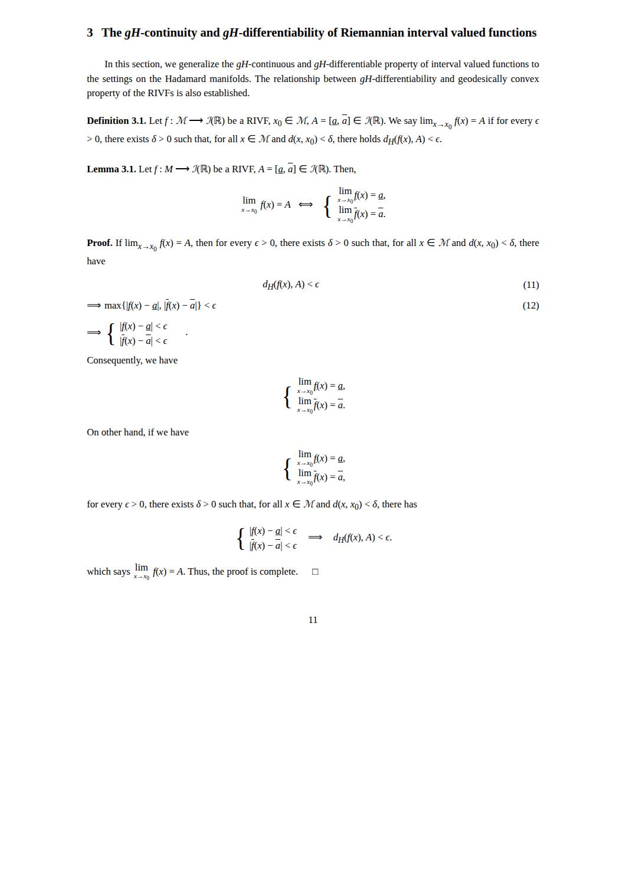3 The gH-continuity and gH-differentiability of Riemannian interval valued functions
In this section, we generalize the gH-continuous and gH-differentiable property of interval valued functions to the settings on the Hadamard manifolds. The relationship between gH-differentiability and geodesically convex property of the RIVFs is also established.
Definition 3.1. Let f : ℳ ⟶ ℐ(ℝ) be a RIVF, x0 ∈ ℳ, A = [a, a] ∈ ℐ(ℝ). We say limx→x0 f(x) = A if for every ϵ > 0, there exists δ > 0 such that, for all x ∈ ℳ and d(x, x0) < δ, there holds dH(f(x), A) < ϵ.
Lemma 3.1. Let f : M ⟶ ℐ(ℝ) be a RIVF, A = [a, a] ∈ ℐ(ℝ). Then,
lim x→x0 f(x) = A ⟺ {
lim x→x0 f(x) = a,
lim x→x0 f(x) = a.
Proof. If limx→x0 f(x) = A, then for every ϵ > 0, there exists δ > 0 such that, for all x ∈ ℳ and d(x, x0) < δ, there have
dH(f(x), A) < ϵ
(11)
⟹
max{|f(x) − a|, |f(x) − a|} < ϵ
(12)
⟹
{
|f(x) − a| < ϵ
|f(x) − a| < ϵ
.
Consequently, we have
{
lim x→x0 f(x) = a,
lim x→x0 f(x) = a.
On other hand, if we have
{
lim x→x0 f(x) = a,
lim x→x0 f(x) = a,
for every ϵ > 0, there exists δ > 0 such that, for all x ∈ ℳ and d(x, x0) < δ, there has
{
|f(x) − a| < ϵ
|f(x) − a| < ϵ
⟹ dH(f(x), A) < ϵ.
which says lim x→x0 f(x) = A. Thus, the proof is complete. □
11